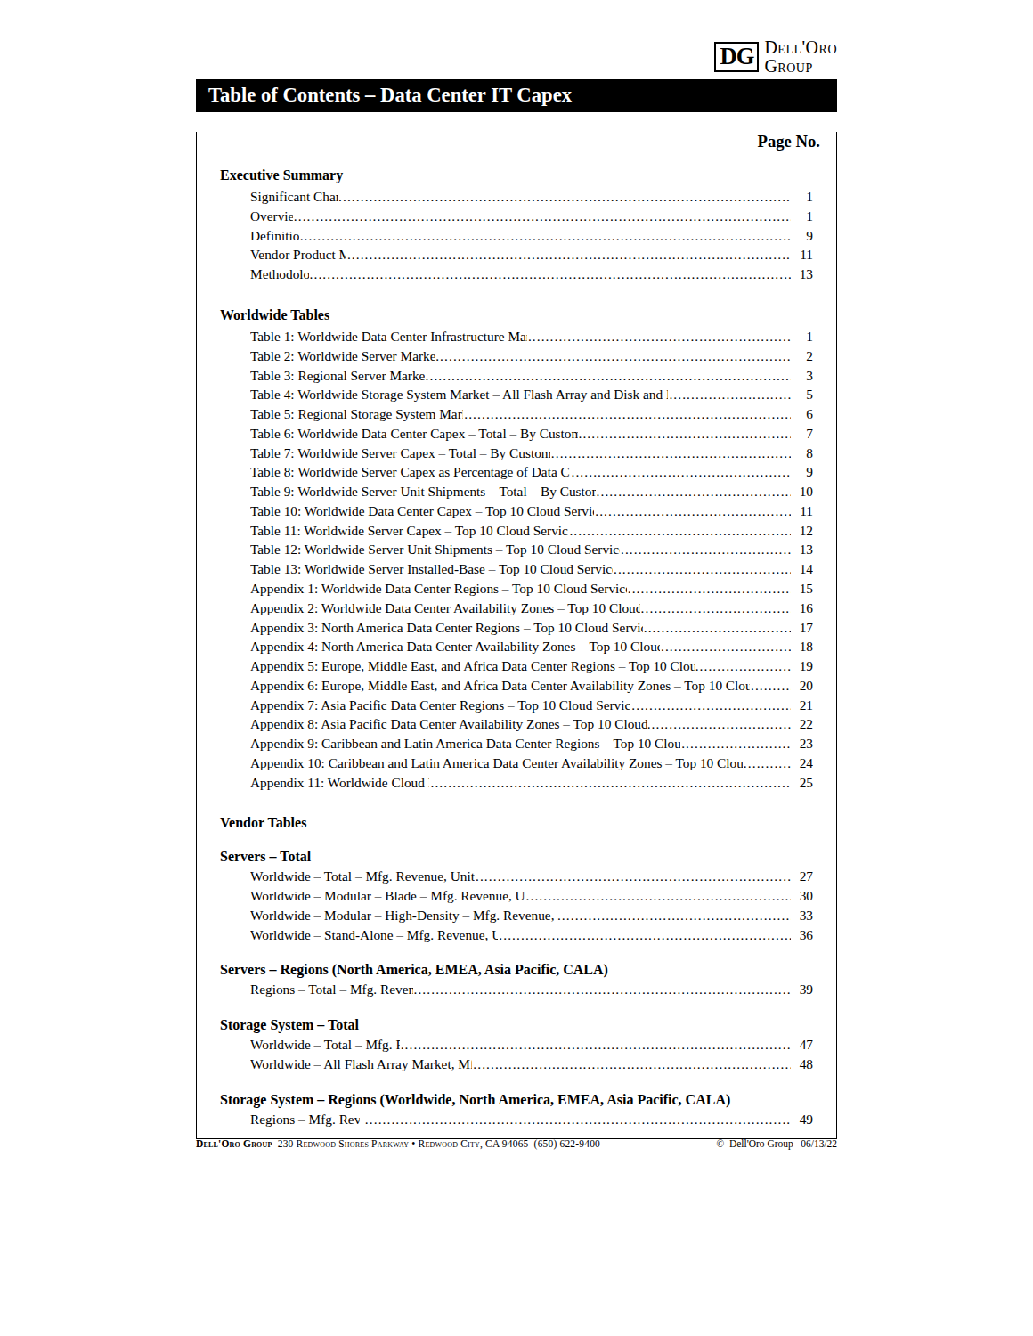DG Dell'Oro
Group
Table of Contents – Data Center IT Capex
Page No.
Executive Summary
Significant Changes.................................................................................................................................. 1
Overview............................................................................................................................................... 1
Definitions............................................................................................................................................. 9
Vendor Product Maps............................................................................................................................. 11
Methodology.......................................................................................................................................... 13
Worldwide Tables
Table 1: Worldwide Data Center Infrastructure Market – Total......................................................................... 1
Table 2: Worldwide Server Market – Total..................................................................................................... 2
Table 3: Regional Server Market – Total......................................................................................................... 3
Table 4: Worldwide Storage System Market – All Flash Array and Disk and Hybrid Array – Total................................... 5
Table 5: Regional Storage System Market – Total.............................................................................................. 6
Table 6: Worldwide Data Center Capex – Total – By Customer Segment.......................................................... 7
Table 7: Worldwide Server Capex – Total – By Customer Segment.................................................................. 8
Table 8: Worldwide Server Capex as Percentage of Data Center Capex............................................................ 9
Table 9: Worldwide Server Unit Shipments – Total – By Customer Segment..................................................... 10
Table 10: Worldwide Data Center Capex – Top 10 Cloud Service Providers..................................................... 11
Table 11: Worldwide Server Capex – Top 10 Cloud Service Providers............................................................ 12
Table 12: Worldwide Server Unit Shipments – Top 10 Cloud Service Providers............................................. 13
Table 13: Worldwide Server Installed-Base – Top 10 Cloud Service Providers............................................... 14
Appendix 1: Worldwide Data Center Regions – Top 10 Cloud Service Providers........................................... 15
Appendix 2: Worldwide Data Center Availability Zones – Top 10 Cloud Service Providers........................................... 16
Appendix 3: North America Data Center Regions – Top 10 Cloud Service Providers....................................... 17
Appendix 4: North America Data Center Availability Zones – Top 10 Cloud Service Providers..................................... 18
Appendix 5: Europe, Middle East, and Africa Data Center Regions – Top 10 Cloud Service Providers........................... 19
Appendix 6: Europe, Middle East, and Africa Data Center Availability Zones – Top 10 Cloud Service Providers........... 20
Appendix 7: Asia Pacific Data Center Regions – Top 10 Cloud Service Providers.......................................... 21
Appendix 8: Asia Pacific Data Center Availability Zones – Top 10 Cloud Service Providers......................................... 22
Appendix 9: Caribbean and Latin America Data Center Regions – Top 10 Cloud Service Providers............................... 23
Appendix 10: Caribbean and Latin America Data Center Availability Zones – Top 10 Cloud Service Providers............. 24
Appendix 11: Worldwide Cloud Revenue....................................................................................................... 25
Vendor Tables
Servers – Total
Worldwide – Total – Mfg. Revenue, Units, Mfg. ASP............................................................................................. 27
Worldwide – Modular – Blade – Mfg. Revenue, Units, Mfg. ASP.............................................................................. 30
Worldwide – Modular – High-Density – Mfg. Revenue, Units, Mfg. ASP..................................................................... 33
Worldwide – Stand-Alone – Mfg. Revenue, Units, Mfg. ASP......................................................................................... 36
Servers – Regions (North America, EMEA, Asia Pacific, CALA)
Regions – Total – Mfg. Revenue, Units................................................................................................................. 39
Storage System – Total
Worldwide – Total – Mfg. Revenue,..................................................................................................................... 47
Worldwide – All Flash Array Market, Mfg. Revenue............................................................................................. 48
Storage System – Regions (Worldwide, North America, EMEA, Asia Pacific, CALA)
Regions – Mfg. Revenue ......................................................................................................................... 49
Dell'Oro Group 230 Redwood Shores Parkway • Redwood City, CA 94065 (650) 622-9400
© Dell'Oro Group 06/13/22